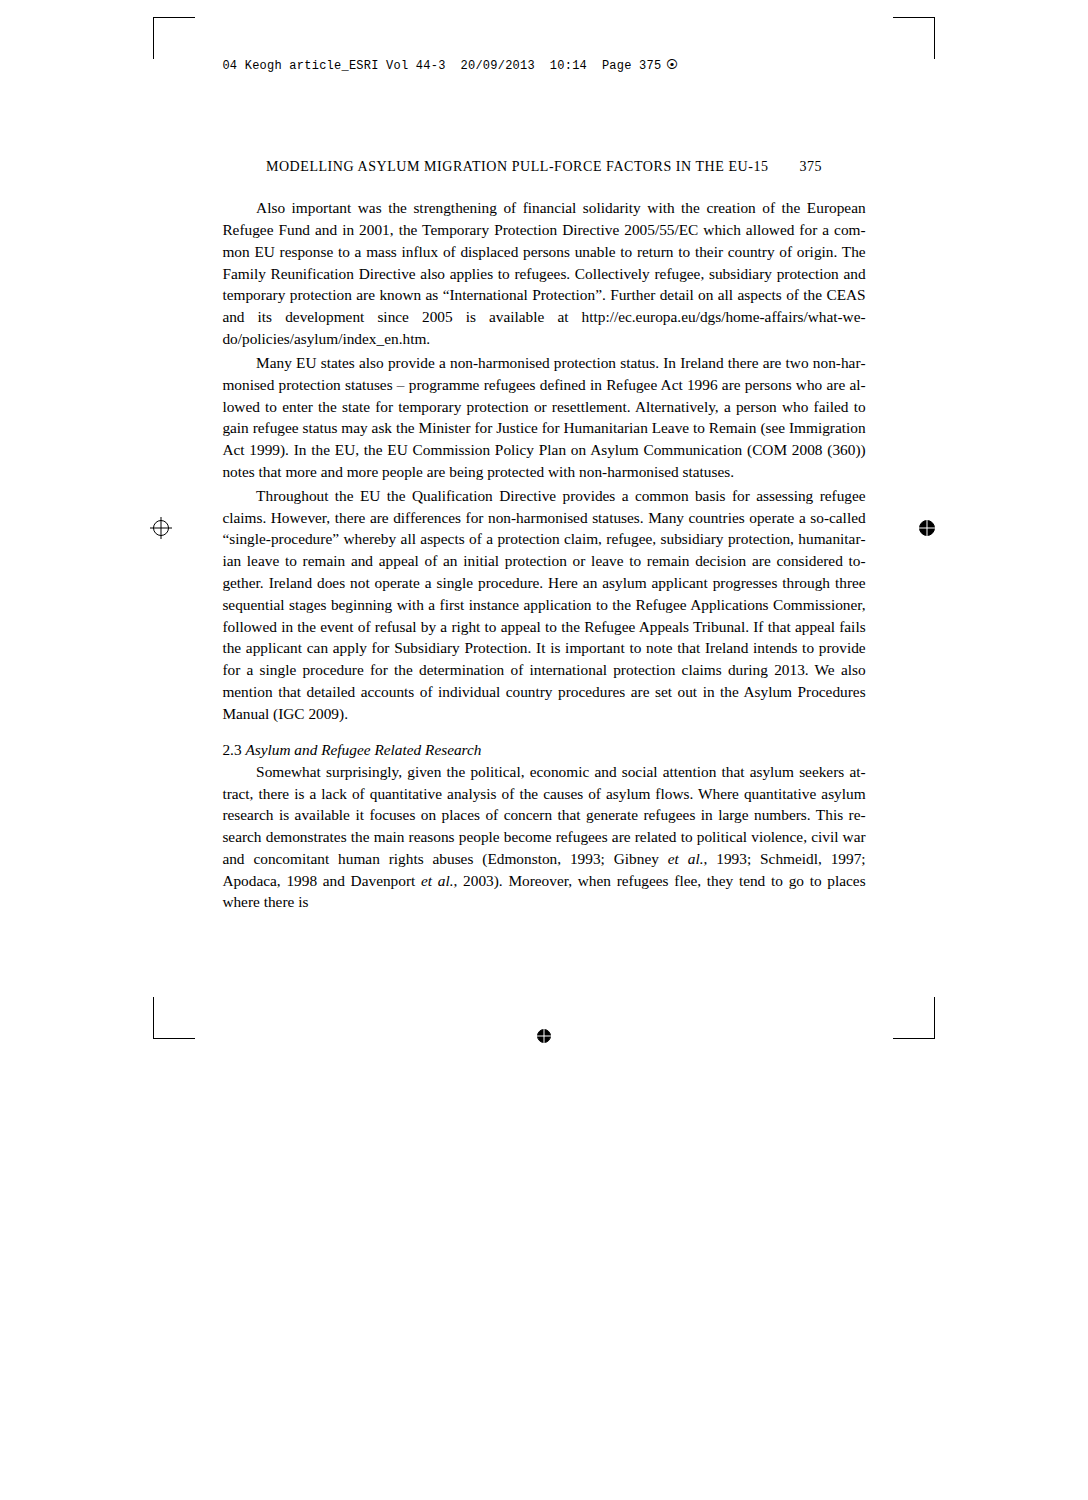04 Keogh article_ESRI Vol 44-3 20/09/2013 10:14 Page 375⦿
MODELLING ASYLUM MIGRATION PULL-FORCE FACTORS IN THE EU-15375
Also important was the strengthening of financial solidarity with the creation of the European Refugee Fund and in 2001, the Temporary Protection Directive 2005/55/EC which allowed for a common EU response to a mass influx of displaced persons unable to return to their country of origin. The Family Reunification Directive also applies to refugees. Collectively refugee, subsidiary protection and temporary protection are known as “International Protection”. Further detail on all aspects of the CEAS and its development since 2005 is available at http://ec.europa.eu/dgs/home-affairs/what-we-do/policies/asylum/index_en.htm.
Many EU states also provide a non-harmonised protection status. In Ireland there are two non-harmonised protection statuses – programme refugees defined in Refugee Act 1996 are persons who are allowed to enter the state for temporary protection or resettlement. Alternatively, a person who failed to gain refugee status may ask the Minister for Justice for Humanitarian Leave to Remain (see Immigration Act 1999). In the EU, the EU Commission Policy Plan on Asylum Communication (COM 2008 (360)) notes that more and more people are being protected with non-harmonised statuses.
Throughout the EU the Qualification Directive provides a common basis for assessing refugee claims. However, there are differences for non-harmonised statuses. Many countries operate a so-called “single-procedure” whereby all aspects of a protection claim, refugee, subsidiary protection, humanitarian leave to remain and appeal of an initial protection or leave to remain decision are considered together. Ireland does not operate a single procedure. Here an asylum applicant progresses through three sequential stages beginning with a first instance application to the Refugee Applications Commissioner, followed in the event of refusal by a right to appeal to the Refugee Appeals Tribunal. If that appeal fails the applicant can apply for Subsidiary Protection. It is important to note that Ireland intends to provide for a single procedure for the determination of international protection claims during 2013. We also mention that detailed accounts of individual country procedures are set out in the Asylum Procedures Manual (IGC 2009).
2.3 Asylum and Refugee Related Research
Somewhat surprisingly, given the political, economic and social attention that asylum seekers attract, there is a lack of quantitative analysis of the causes of asylum flows. Where quantitative asylum research is available it focuses on places of concern that generate refugees in large numbers. This research demonstrates the main reasons people become refugees are related to political violence, civil war and concomitant human rights abuses (Edmonston, 1993; Gibney et al., 1993; Schmeidl, 1997; Apodaca, 1998 and Davenport et al., 2003). Moreover, when refugees flee, they tend to go to places where there is